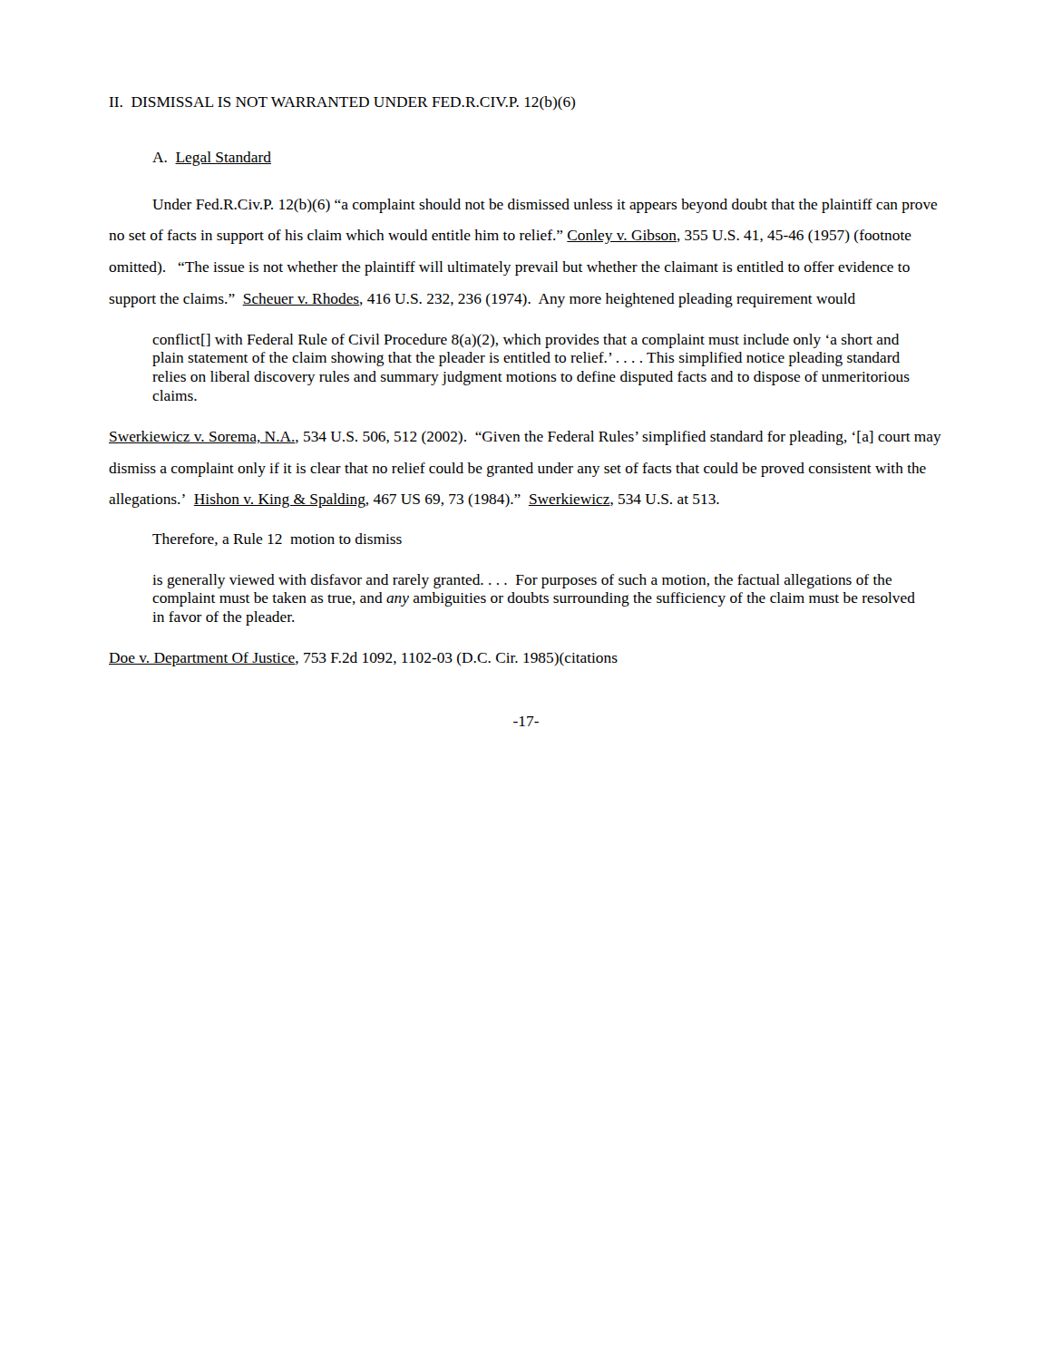II. DISMISSAL IS NOT WARRANTED UNDER FED.R.CIV.P. 12(b)(6)
A. Legal Standard
Under Fed.R.Civ.P. 12(b)(6) “a complaint should not be dismissed unless it appears beyond doubt that the plaintiff can prove no set of facts in support of his claim which would entitle him to relief.” Conley v. Gibson, 355 U.S. 41, 45-46 (1957) (footnote omitted). “The issue is not whether the plaintiff will ultimately prevail but whether the claimant is entitled to offer evidence to support the claims.” Scheuer v. Rhodes, 416 U.S. 232, 236 (1974). Any more heightened pleading requirement would
conflict[] with Federal Rule of Civil Procedure 8(a)(2), which provides that a complaint must include only ‘a short and plain statement of the claim showing that the pleader is entitled to relief.’ . . . . This simplified notice pleading standard relies on liberal discovery rules and summary judgment motions to define disputed facts and to dispose of unmeritorious claims.
Swerkiewicz v. Sorema, N.A., 534 U.S. 506, 512 (2002). “Given the Federal Rules’ simplified standard for pleading, ‘[a] court may dismiss a complaint only if it is clear that no relief could be granted under any set of facts that could be proved consistent with the allegations.’ Hishon v. King & Spalding, 467 US 69, 73 (1984).” Swerkiewicz, 534 U.S. at 513.
Therefore, a Rule 12 motion to dismiss
is generally viewed with disfavor and rarely granted. . . . For purposes of such a motion, the factual allegations of the complaint must be taken as true, and any ambiguities or doubts surrounding the sufficiency of the claim must be resolved in favor of the pleader.
Doe v. Department Of Justice, 753 F.2d 1092, 1102-03 (D.C. Cir. 1985)(citations
-17-